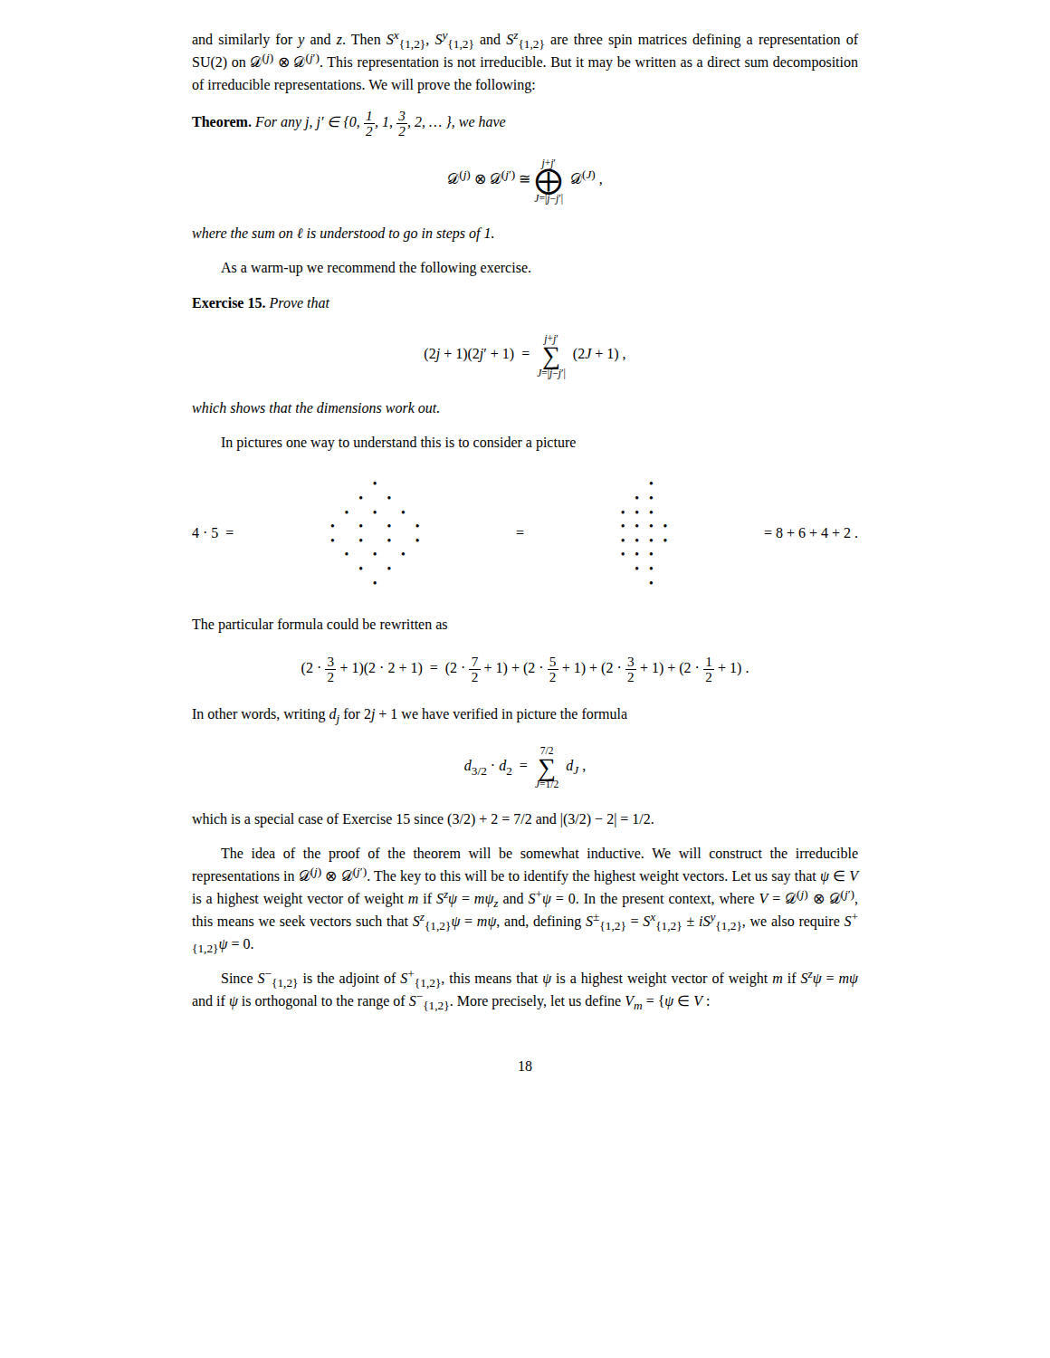and similarly for y and z. Then Sx{1,2}, Sy{1,2} and Sz{1,2} are three spin matrices defining a representation of SU(2) on 𝒟(j) ⊗ 𝒟(j′). This representation is not irreducible. But it may be written as a direct sum decomposition of irreducible representations. We will prove the following:
Theorem. For any j, j′ ∈ {0, 12, 1, 32, 2, … }, we have
𝒟(j) ⊗ 𝒟(j′) ≅ j+j′ ⨁ J=|j−j′| 𝒟(J) ,
where the sum on ℓ is understood to go in steps of 1.
As a warm-up we recommend the following exercise.
Exercise 15. Prove that
(2j + 1)(2j′ + 1) = j+j′ ∑ J=|j−j′| (2J + 1) ,
which shows that the dimensions work out.
In pictures one way to understand this is to consider a picture
4 · 5 =
| | | | • | | | |
| | | • | | • | | |
| | • | | • | | • | |
| • | | • | | • | | • |
| • | | • | | • | | • |
| | • | | • | | • | |
| | | • | | • | | |
| | | | • | | | |
=
| | | • | |
| | • | • | |
| • | • | • | |
| • | • | • | • |
| • | • | • | • |
| • | • | • | |
| | • | • | |
| | | • | |
= 8 + 6 + 4 + 2 .
The particular formula could be rewritten as
(2 · 32 + 1)(2 · 2 + 1) = (2 · 72 + 1) + (2 · 52 + 1) + (2 · 32 + 1) + (2 · 12 + 1) .
In other words, writing dj for 2j + 1 we have verified in picture the formula
d3/2 · d2 = 7/2 ∑ J=1/2 dJ ,
which is a special case of Exercise 15 since (3/2) + 2 = 7/2 and |(3/2) − 2| = 1/2.
The idea of the proof of the theorem will be somewhat inductive. We will construct the irreducible representations in 𝒟(j) ⊗ 𝒟(j′). The key to this will be to identify the highest weight vectors. Let us say that ψ ∈ V is a highest weight vector of weight m if Szψ = mψz and S+ψ = 0. In the present context, where V = 𝒟(j) ⊗ 𝒟(j′), this means we seek vectors such that Sz{1,2}ψ = mψ, and, defining S±{1,2} = Sx{1,2} ± iSy{1,2}, we also require S+{1,2}ψ = 0.
Since S−{1,2} is the adjoint of S+{1,2}, this means that ψ is a highest weight vector of weight m if Szψ = mψ and if ψ is orthogonal to the range of S−{1,2}. More precisely, let us define Vm = {ψ ∈ V :
18